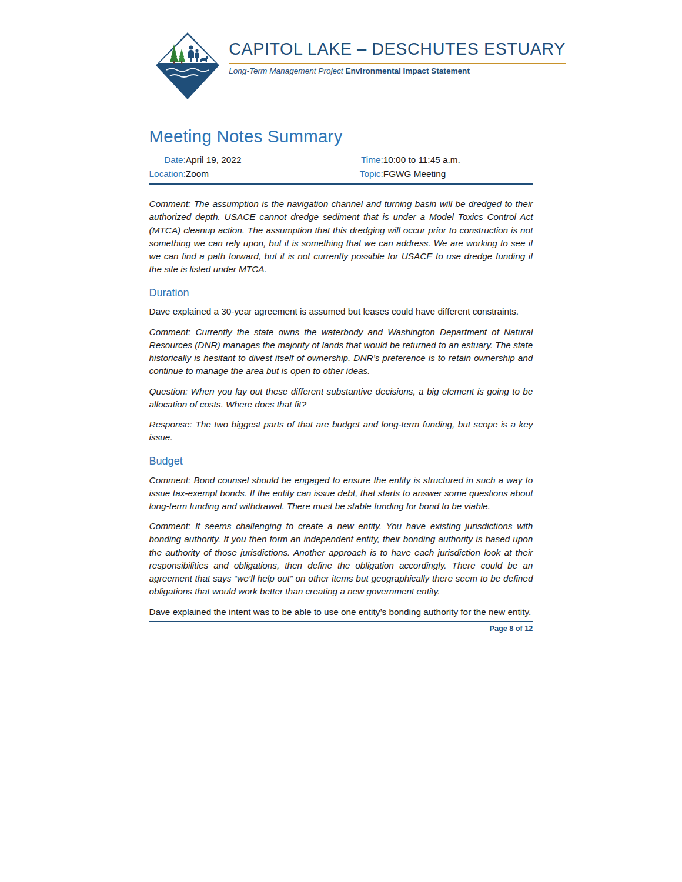CAPITOL LAKE – DESCHUTES ESTUARY
Long-Term Management Project Environmental Impact Statement
Meeting Notes Summary
| Date: | April 19, 2022 | Time: | 10:00 to 11:45 a.m. |
| Location: | Zoom | Topic: | FGWG Meeting |
Comment: The assumption is the navigation channel and turning basin will be dredged to their authorized depth. USACE cannot dredge sediment that is under a Model Toxics Control Act (MTCA) cleanup action. The assumption that this dredging will occur prior to construction is not something we can rely upon, but it is something that we can address. We are working to see if we can find a path forward, but it is not currently possible for USACE to use dredge funding if the site is listed under MTCA.
Duration
Dave explained a 30-year agreement is assumed but leases could have different constraints.
Comment: Currently the state owns the waterbody and Washington Department of Natural Resources (DNR) manages the majority of lands that would be returned to an estuary. The state historically is hesitant to divest itself of ownership. DNR’s preference is to retain ownership and continue to manage the area but is open to other ideas.
Question: When you lay out these different substantive decisions, a big element is going to be allocation of costs. Where does that fit?
Response: The two biggest parts of that are budget and long-term funding, but scope is a key issue.
Budget
Comment: Bond counsel should be engaged to ensure the entity is structured in such a way to issue tax-exempt bonds. If the entity can issue debt, that starts to answer some questions about long-term funding and withdrawal. There must be stable funding for bond to be viable.
Comment: It seems challenging to create a new entity. You have existing jurisdictions with bonding authority. If you then form an independent entity, their bonding authority is based upon the authority of those jurisdictions. Another approach is to have each jurisdiction look at their responsibilities and obligations, then define the obligation accordingly. There could be an agreement that says “we’ll help out” on other items but geographically there seem to be defined obligations that would work better than creating a new government entity.
Dave explained the intent was to be able to use one entity’s bonding authority for the new entity.
Page 8 of 12